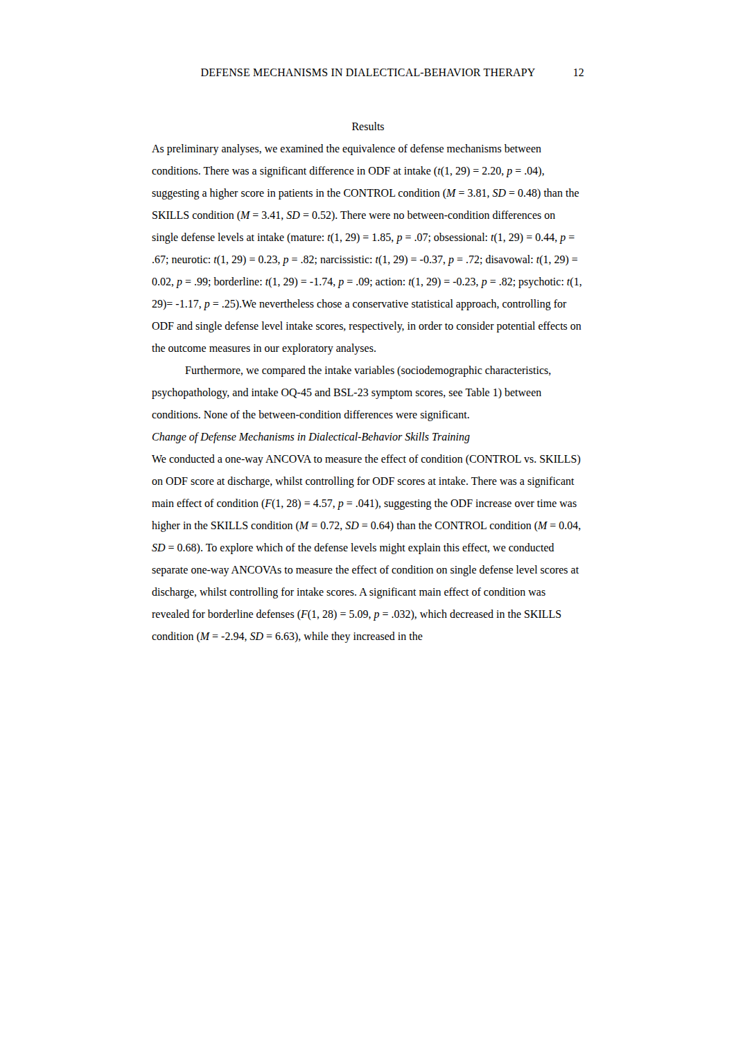DEFENSE MECHANISMS IN DIALECTICAL-BEHAVIOR THERAPY 12
Results
As preliminary analyses, we examined the equivalence of defense mechanisms between conditions. There was a significant difference in ODF at intake (t(1, 29) = 2.20, p = .04), suggesting a higher score in patients in the CONTROL condition (M = 3.81, SD = 0.48) than the SKILLS condition (M = 3.41, SD = 0.52). There were no between-condition differences on single defense levels at intake (mature: t(1, 29) = 1.85, p = .07; obsessional: t(1, 29) = 0.44, p = .67; neurotic: t(1, 29) = 0.23, p = .82; narcissistic: t(1, 29) = -0.37, p = .72; disavowal: t(1, 29) = 0.02, p = .99; borderline: t(1, 29) = -1.74, p = .09; action: t(1, 29) = -0.23, p = .82; psychotic: t(1, 29)= -1.17, p = .25).We nevertheless chose a conservative statistical approach, controlling for ODF and single defense level intake scores, respectively, in order to consider potential effects on the outcome measures in our exploratory analyses.
Furthermore, we compared the intake variables (sociodemographic characteristics, psychopathology, and intake OQ-45 and BSL-23 symptom scores, see Table 1) between conditions. None of the between-condition differences were significant.
Change of Defense Mechanisms in Dialectical-Behavior Skills Training
We conducted a one-way ANCOVA to measure the effect of condition (CONTROL vs. SKILLS) on ODF score at discharge, whilst controlling for ODF scores at intake. There was a significant main effect of condition (F(1, 28) = 4.57, p = .041), suggesting the ODF increase over time was higher in the SKILLS condition (M = 0.72, SD = 0.64) than the CONTROL condition (M = 0.04, SD = 0.68). To explore which of the defense levels might explain this effect, we conducted separate one-way ANCOVAs to measure the effect of condition on single defense level scores at discharge, whilst controlling for intake scores. A significant main effect of condition was revealed for borderline defenses (F(1, 28) = 5.09, p = .032), which decreased in the SKILLS condition (M = -2.94, SD = 6.63), while they increased in the